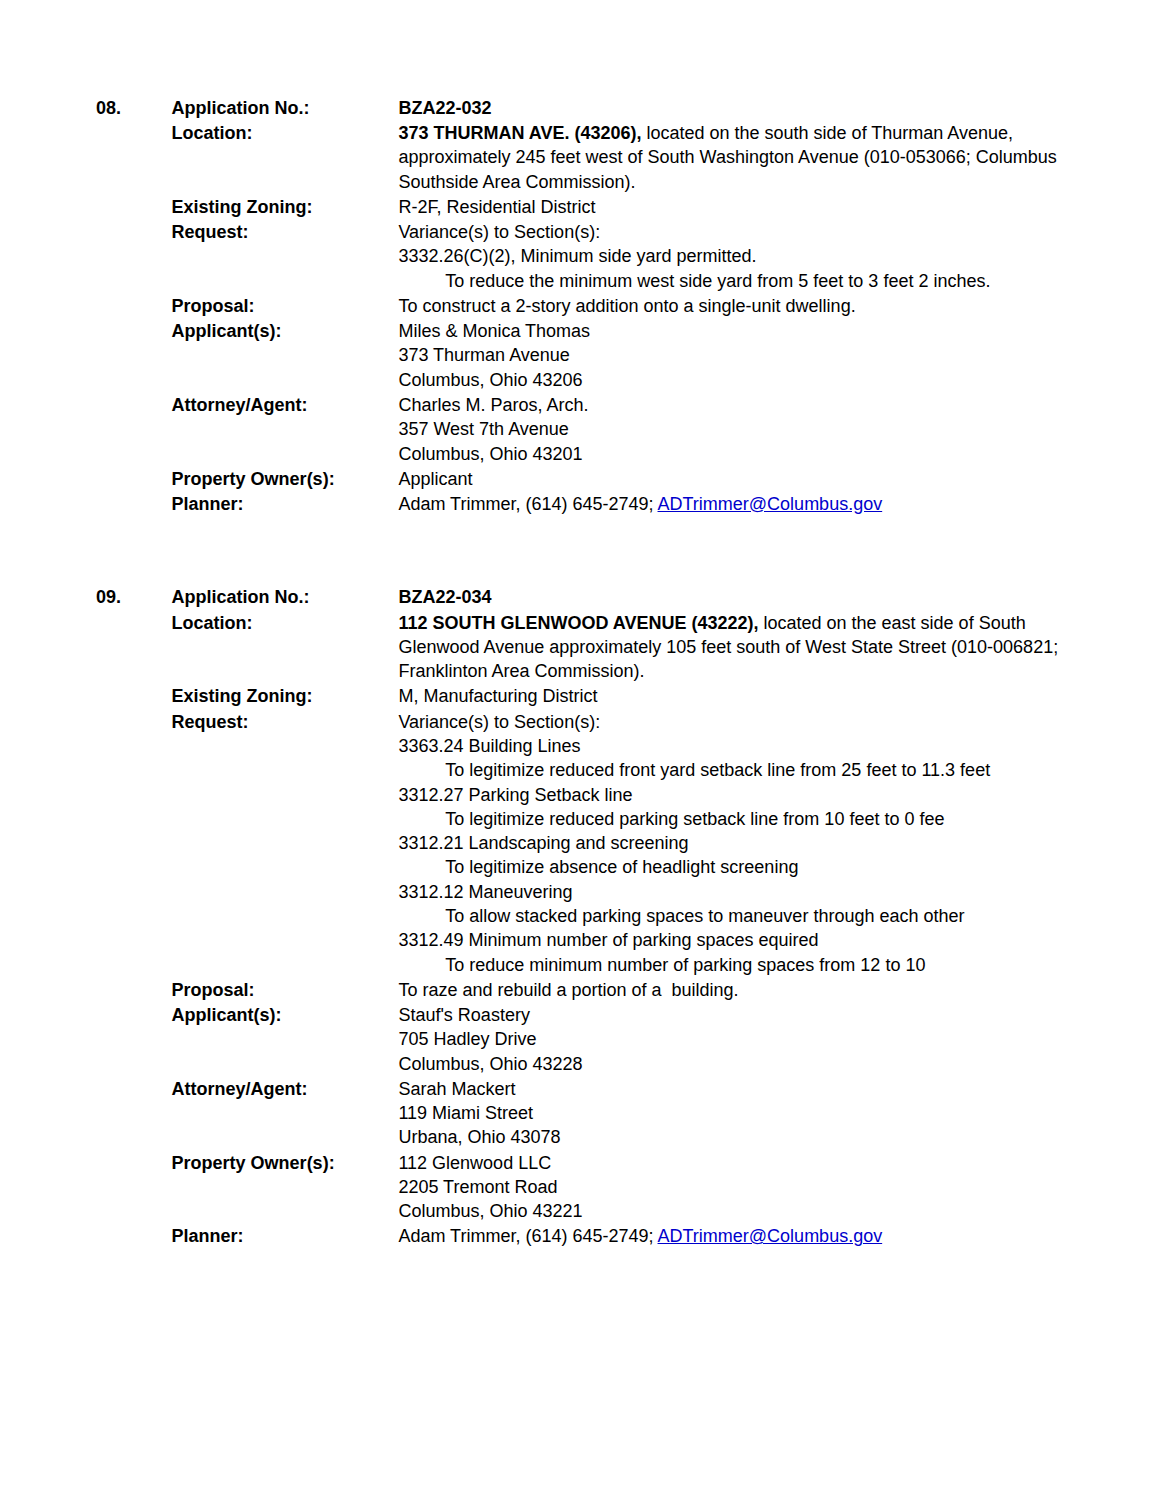| 08. | Application No.: | BZA22-032 |
| | Location: | 373 THURMAN AVE. (43206), located on the south side of Thurman Avenue, approximately 245 feet west of South Washington Avenue (010-053066; Columbus Southside Area Commission). |
| | Existing Zoning: | R-2F, Residential District |
| | Request: | Variance(s) to Section(s): 3332.26(C)(2), Minimum side yard permitted. To reduce the minimum west side yard from 5 feet to 3 feet 2 inches. |
| | Proposal: | To construct a 2-story addition onto a single-unit dwelling. |
| | Applicant(s): | Miles & Monica Thomas 373 Thurman Avenue Columbus, Ohio 43206 |
| | Attorney/Agent: | Charles M. Paros, Arch. 357 West 7th Avenue Columbus, Ohio 43201 |
| | Property Owner(s): | Applicant |
| | Planner: | Adam Trimmer, (614) 645-2749; ADTrimmer@Columbus.gov |
| 09. | Application No.: | BZA22-034 |
| | Location: | 112 SOUTH GLENWOOD AVENUE (43222), located on the east side of South Glenwood Avenue approximately 105 feet south of West State Street (010-006821; Franklinton Area Commission). |
| | Existing Zoning: | M, Manufacturing District |
| | Request: | Variance(s) to Section(s): 3363.24 Building Lines To legitimize reduced front yard setback line from 25 feet to 11.3 feet 3312.27 Parking Setback line To legitimize reduced parking setback line from 10 feet to 0 fee 3312.21 Landscaping and screening To legitimize absence of headlight screening 3312.12 Maneuvering To allow stacked parking spaces to maneuver through each other 3312.49 Minimum number of parking spaces equired To reduce minimum number of parking spaces from 12 to 10 |
| | Proposal: | To raze and rebuild a portion of a building. |
| | Applicant(s): | Stauf's Roastery 705 Hadley Drive Columbus, Ohio 43228 |
| | Attorney/Agent: | Sarah Mackert 119 Miami Street Urbana, Ohio 43078 |
| | Property Owner(s): | 112 Glenwood LLC 2205 Tremont Road Columbus, Ohio 43221 |
| | Planner: | Adam Trimmer, (614) 645-2749; ADTrimmer@Columbus.gov |